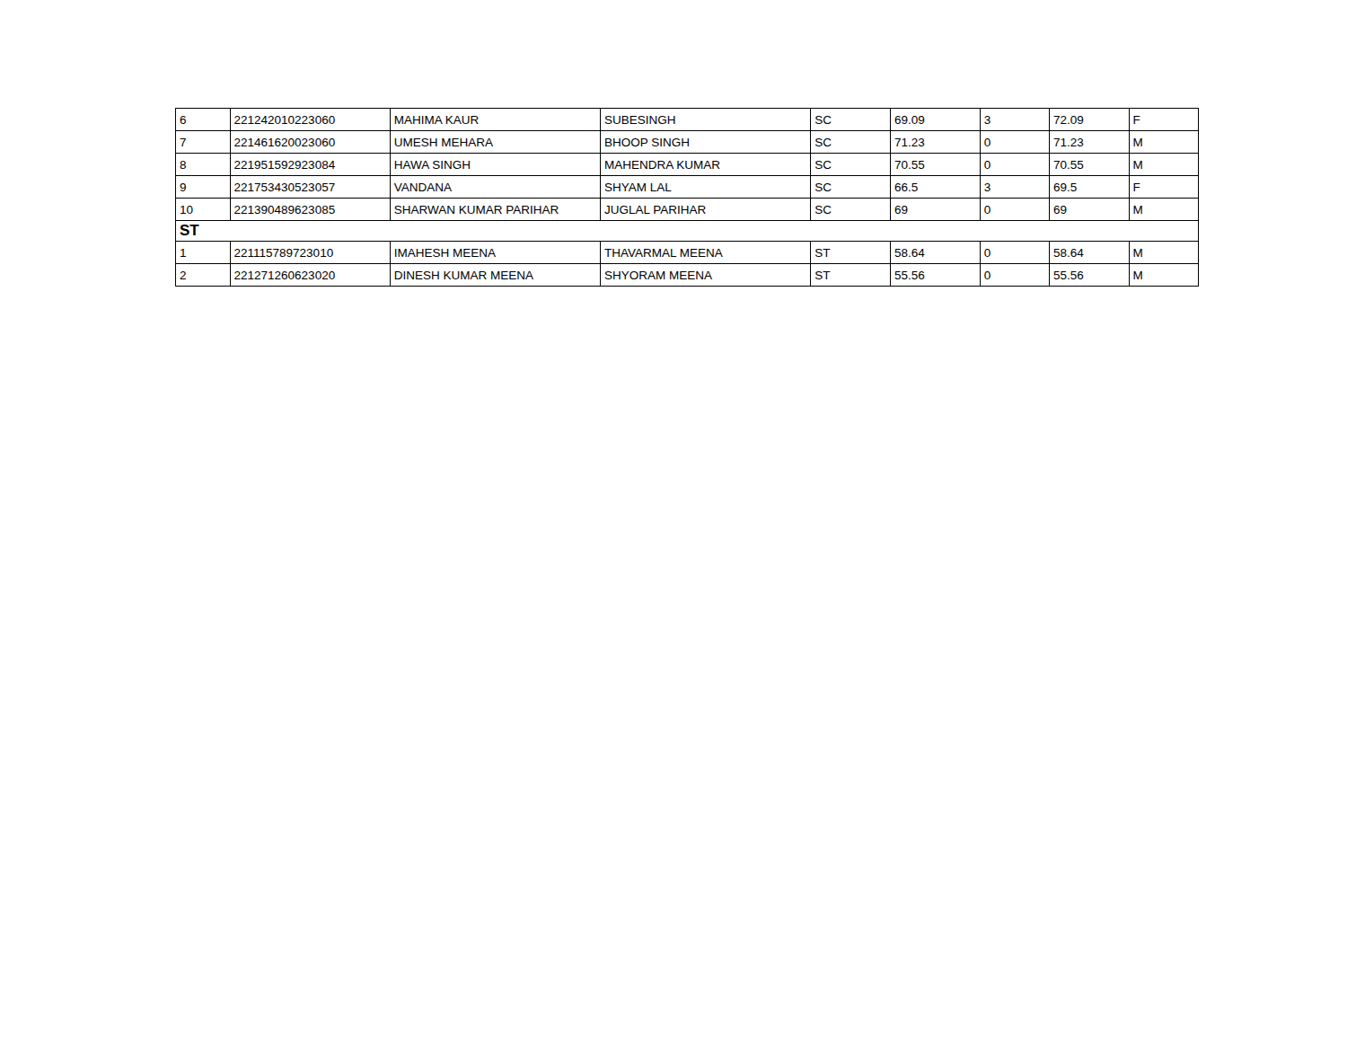| 6 | 221242010223060 | MAHIMA KAUR | SUBESINGH | SC | 69.09 | 3 | 72.09 | F |
| 7 | 221461620023060 | UMESH MEHARA | BHOOP SINGH | SC | 71.23 | 0 | 71.23 | M |
| 8 | 221951592923084 | HAWA SINGH | MAHENDRA KUMAR | SC | 70.55 | 0 | 70.55 | M |
| 9 | 221753430523057 | VANDANA | SHYAM LAL | SC | 66.5 | 3 | 69.5 | F |
| 10 | 221390489623085 | SHARWAN KUMAR PARIHAR | JUGLAL PARIHAR | SC | 69 | 0 | 69 | M |
| ST |
| 1 | 221115789723010 | IMAHESH MEENA | THAVARMAL MEENA | ST | 58.64 | 0 | 58.64 | M |
| 2 | 221271260623020 | DINESH KUMAR MEENA | SHYORAM MEENA | ST | 55.56 | 0 | 55.56 | M |